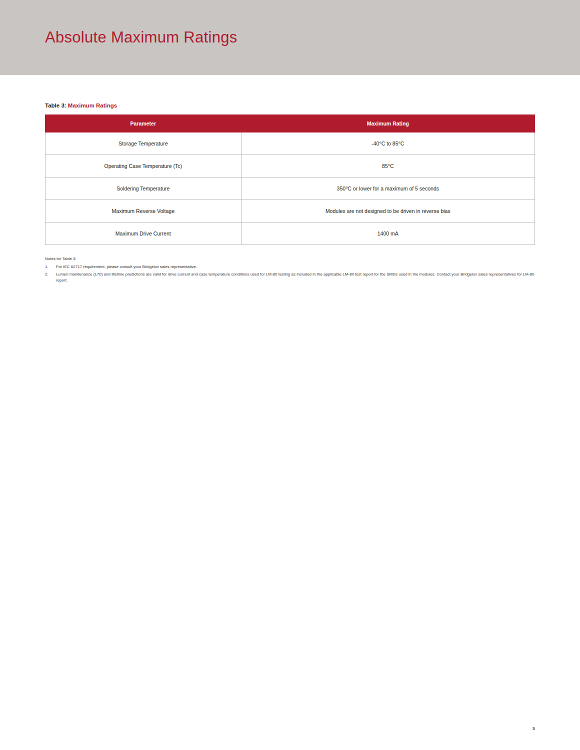Absolute Maximum Ratings
Table 3: Maximum Ratings
| Parameter | Maximum Rating |
| --- | --- |
| Storage Temperature | -40°C to 85°C |
| Operating Case Temperature (Tc) | 85°C |
| Soldering Temperature | 350°C or lower for a maximum of 5 seconds |
| Maximum Reverse Voltage | Modules are not designed to be driven in reverse bias |
| Maximum Drive Current | 1400 mA |
Notes for Table 3:
For IEC 62717 requirement, please consult your Bridgelux sales representative.
Lumen maintenance (L70) and lifetime predictions are valid for drive current and case temperature conditions used for LM-80 testing as included in the applicable LM-80 test report for the SMDs used in the modules. Contact your Bridgelux sales representatives for LM-80 report.
5